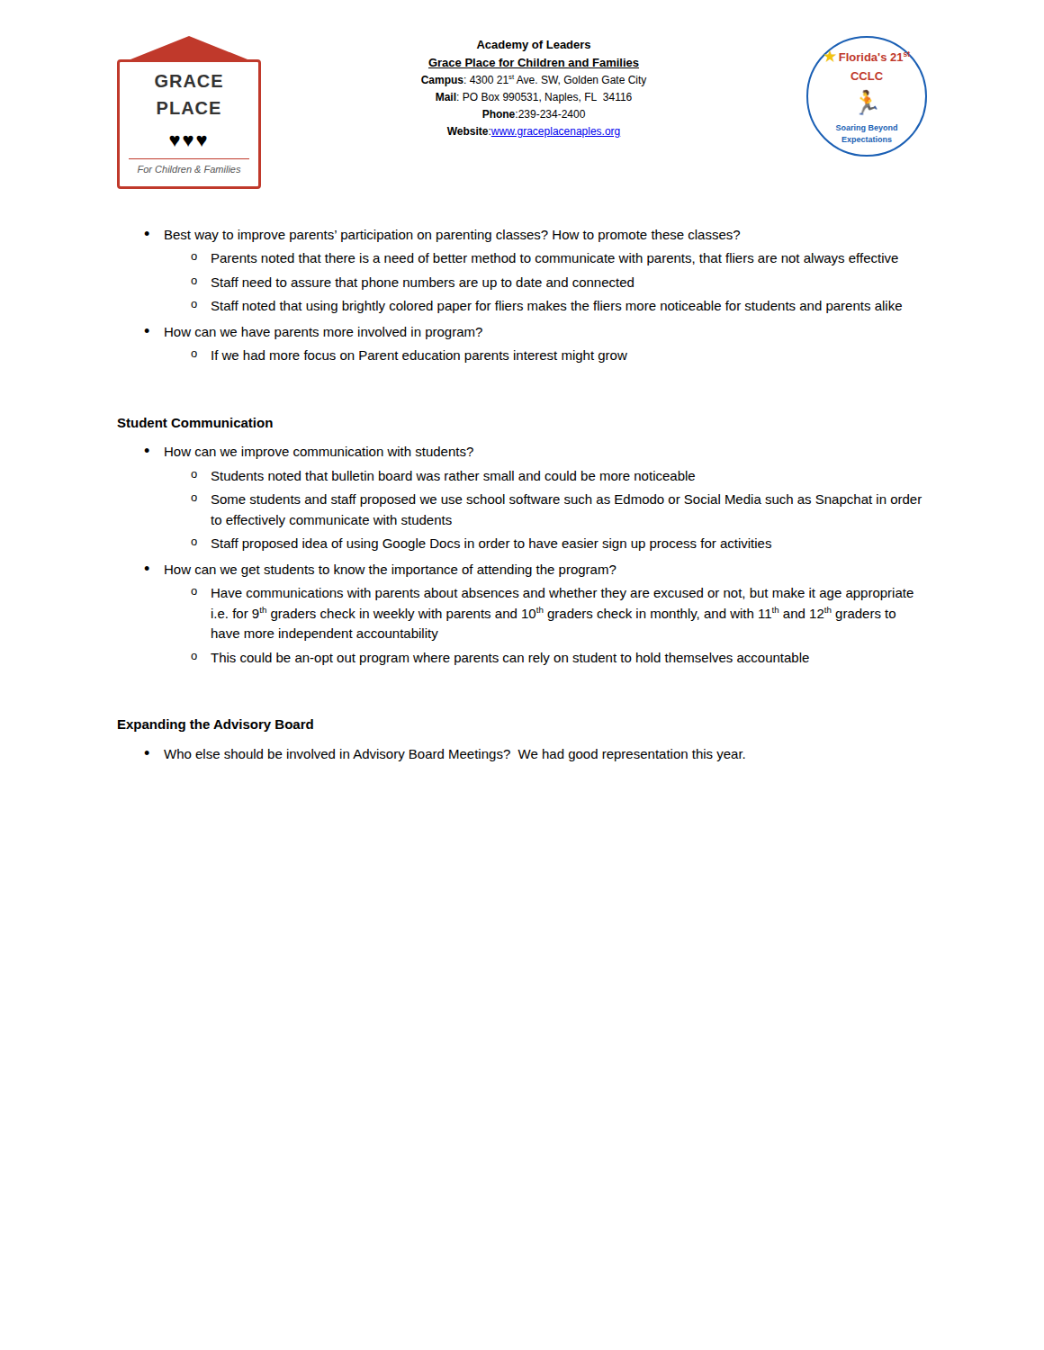GRACE PLACE
♥♥♥
For Children & Families
Academy of Leaders
Grace Place for Children and Families
Campus: 4300 21st Ave. SW, Golden Gate City
Mail: PO Box 990531, Naples, FL 34116
Phone:239-234-2400
Website:www.graceplacenaples.org
★ Florida's 21st CCLC 🏃 Soaring Beyond Expectations
Best way to improve parents’ participation on parenting classes? How to promote these classes?
Parents noted that there is a need of better method to communicate with parents, that fliers are not always effective
Staff need to assure that phone numbers are up to date and connected
Staff noted that using brightly colored paper for fliers makes the fliers more noticeable for students and parents alike
How can we have parents more involved in program?
If we had more focus on Parent education parents interest might grow
Student Communication
How can we improve communication with students?
Students noted that bulletin board was rather small and could be more noticeable
Some students and staff proposed we use school software such as Edmodo or Social Media such as Snapchat in order to effectively communicate with students
Staff proposed idea of using Google Docs in order to have easier sign up process for activities
How can we get students to know the importance of attending the program?
Have communications with parents about absences and whether they are excused or not, but make it age appropriate i.e. for 9th graders check in weekly with parents and 10th graders check in monthly, and with 11th and 12th graders to have more independent accountability
This could be an-opt out program where parents can rely on student to hold themselves accountable
Expanding the Advisory Board
Who else should be involved in Advisory Board Meetings? We had good representation this year.